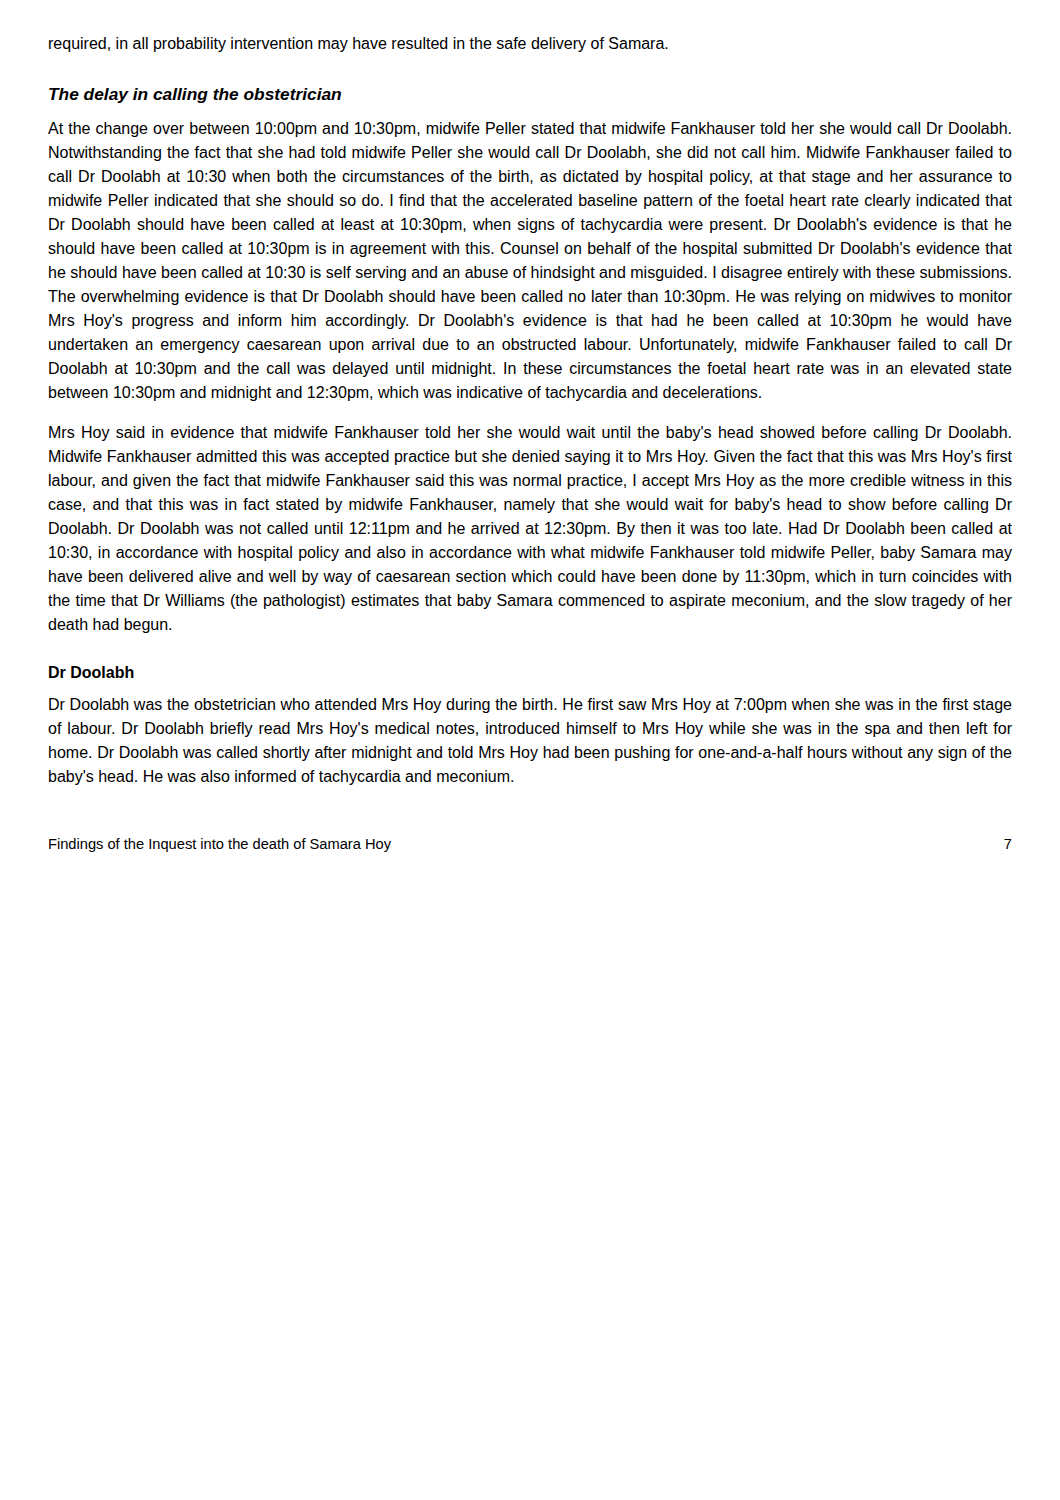required, in all probability intervention may have resulted in the safe delivery of Samara.
The delay in calling the obstetrician
At the change over between 10:00pm and 10:30pm, midwife Peller stated that midwife Fankhauser told her she would call Dr Doolabh. Notwithstanding the fact that she had told midwife Peller she would call Dr Doolabh, she did not call him. Midwife Fankhauser failed to call Dr Doolabh at 10:30 when both the circumstances of the birth, as dictated by hospital policy, at that stage and her assurance to midwife Peller indicated that she should so do. I find that the accelerated baseline pattern of the foetal heart rate clearly indicated that Dr Doolabh should have been called at least at 10:30pm, when signs of tachycardia were present. Dr Doolabh's evidence is that he should have been called at 10:30pm is in agreement with this. Counsel on behalf of the hospital submitted Dr Doolabh's evidence that he should have been called at 10:30 is self serving and an abuse of hindsight and misguided. I disagree entirely with these submissions. The overwhelming evidence is that Dr Doolabh should have been called no later than 10:30pm. He was relying on midwives to monitor Mrs Hoy's progress and inform him accordingly. Dr Doolabh's evidence is that had he been called at 10:30pm he would have undertaken an emergency caesarean upon arrival due to an obstructed labour. Unfortunately, midwife Fankhauser failed to call Dr Doolabh at 10:30pm and the call was delayed until midnight. In these circumstances the foetal heart rate was in an elevated state between 10:30pm and midnight and 12:30pm, which was indicative of tachycardia and decelerations.
Mrs Hoy said in evidence that midwife Fankhauser told her she would wait until the baby's head showed before calling Dr Doolabh. Midwife Fankhauser admitted this was accepted practice but she denied saying it to Mrs Hoy. Given the fact that this was Mrs Hoy's first labour, and given the fact that midwife Fankhauser said this was normal practice, I accept Mrs Hoy as the more credible witness in this case, and that this was in fact stated by midwife Fankhauser, namely that she would wait for baby's head to show before calling Dr Doolabh. Dr Doolabh was not called until 12:11pm and he arrived at 12:30pm. By then it was too late. Had Dr Doolabh been called at 10:30, in accordance with hospital policy and also in accordance with what midwife Fankhauser told midwife Peller, baby Samara may have been delivered alive and well by way of caesarean section which could have been done by 11:30pm, which in turn coincides with the time that Dr Williams (the pathologist) estimates that baby Samara commenced to aspirate meconium, and the slow tragedy of her death had begun.
Dr Doolabh
Dr Doolabh was the obstetrician who attended Mrs Hoy during the birth. He first saw Mrs Hoy at 7:00pm when she was in the first stage of labour. Dr Doolabh briefly read Mrs Hoy's medical notes, introduced himself to Mrs Hoy while she was in the spa and then left for home. Dr Doolabh was called shortly after midnight and told Mrs Hoy had been pushing for one-and-a-half hours without any sign of the baby's head. He was also informed of tachycardia and meconium.
Findings of the Inquest into the death of Samara Hoy 7